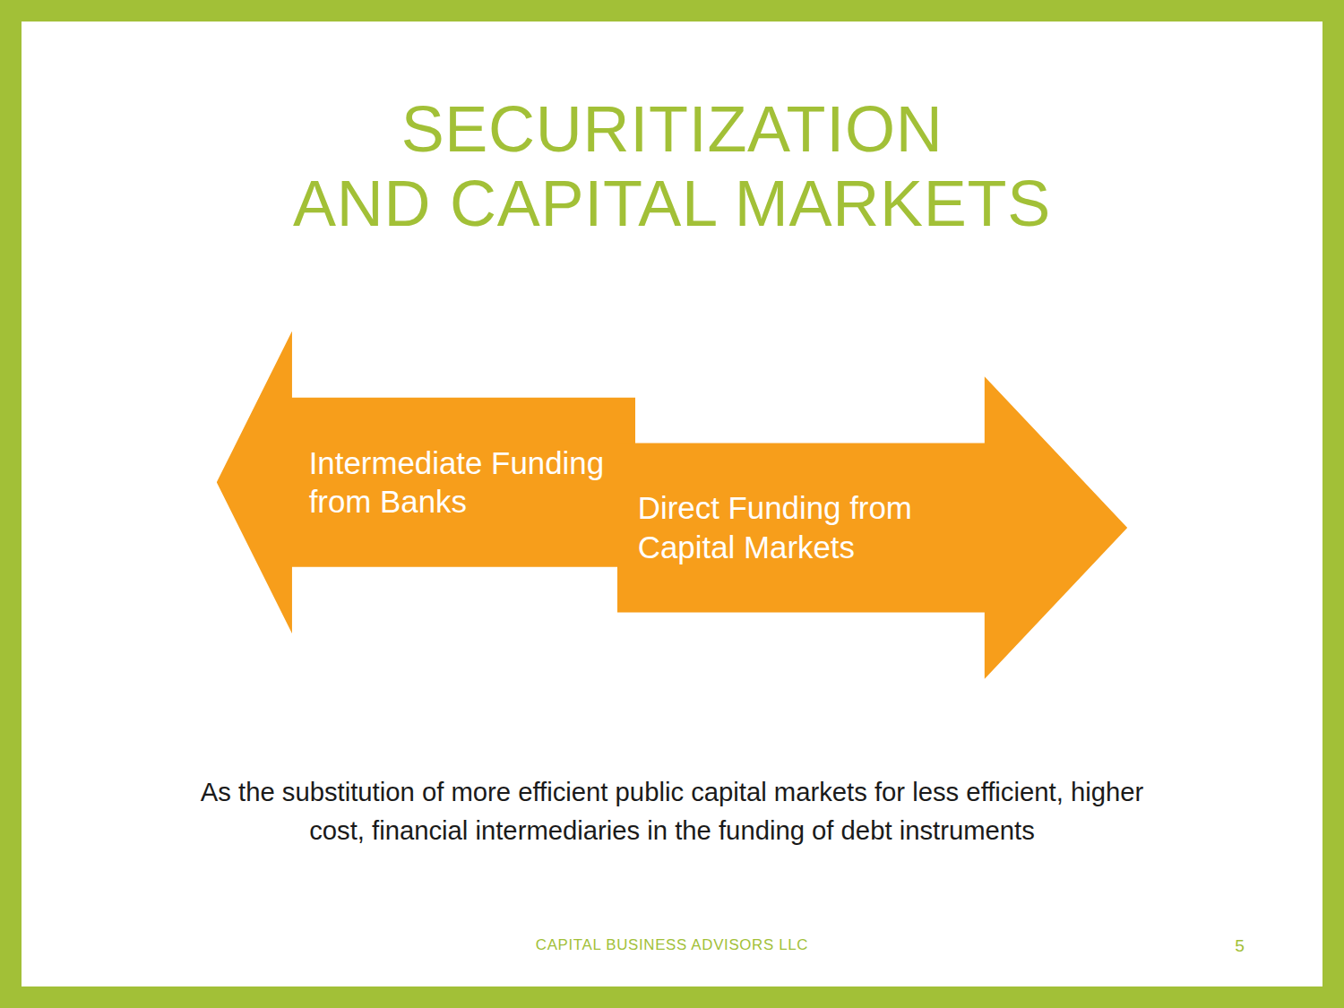SECURITIZATION
AND CAPITAL MARKETS
Intermediate Funding from Banks
Direct Funding from Capital Markets
As the substitution of more efficient public capital markets for less efficient, higher cost, financial intermediaries in the funding of debt instruments
CAPITAL BUSINESS ADVISORS LLC 5